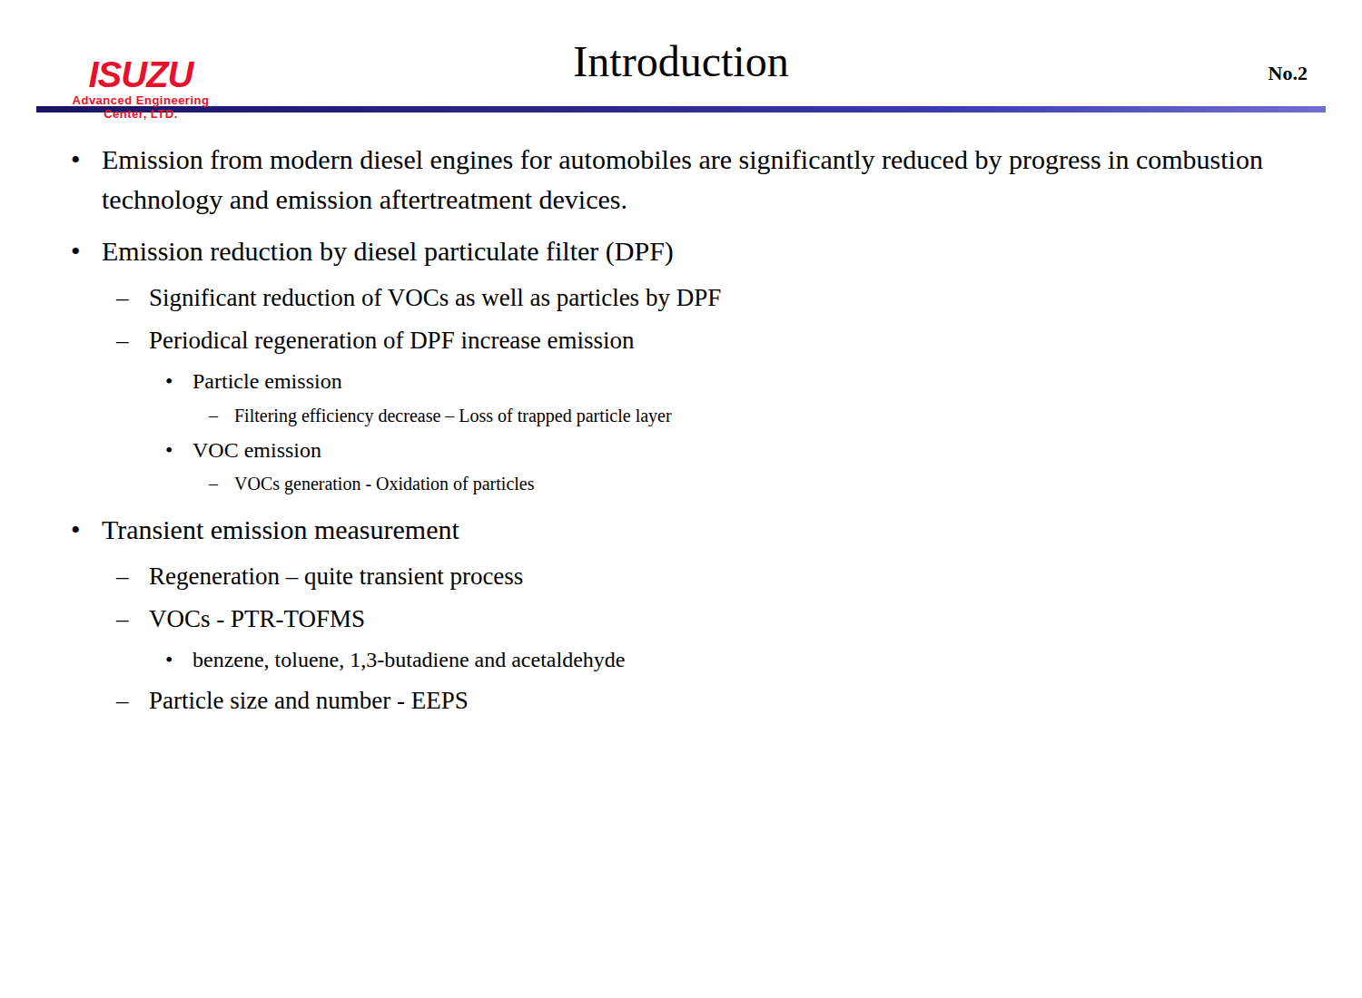ISUZU Advanced Engineering Center, LTD.
No.2
Introduction
Emission from modern diesel engines for automobiles are significantly reduced by progress in combustion technology and emission aftertreatment devices.
Emission reduction by diesel particulate filter (DPF)
Significant reduction of VOCs as well as particles by DPF
Periodical regeneration of DPF increase emission
Particle emission
Filtering efficiency decrease – Loss of trapped particle layer
VOC emission
VOCs generation - Oxidation of particles
Transient emission measurement
Regeneration – quite transient process
VOCs - PTR-TOFMS
benzene, toluene, 1,3-butadiene and acetaldehyde
Particle size and number - EEPS